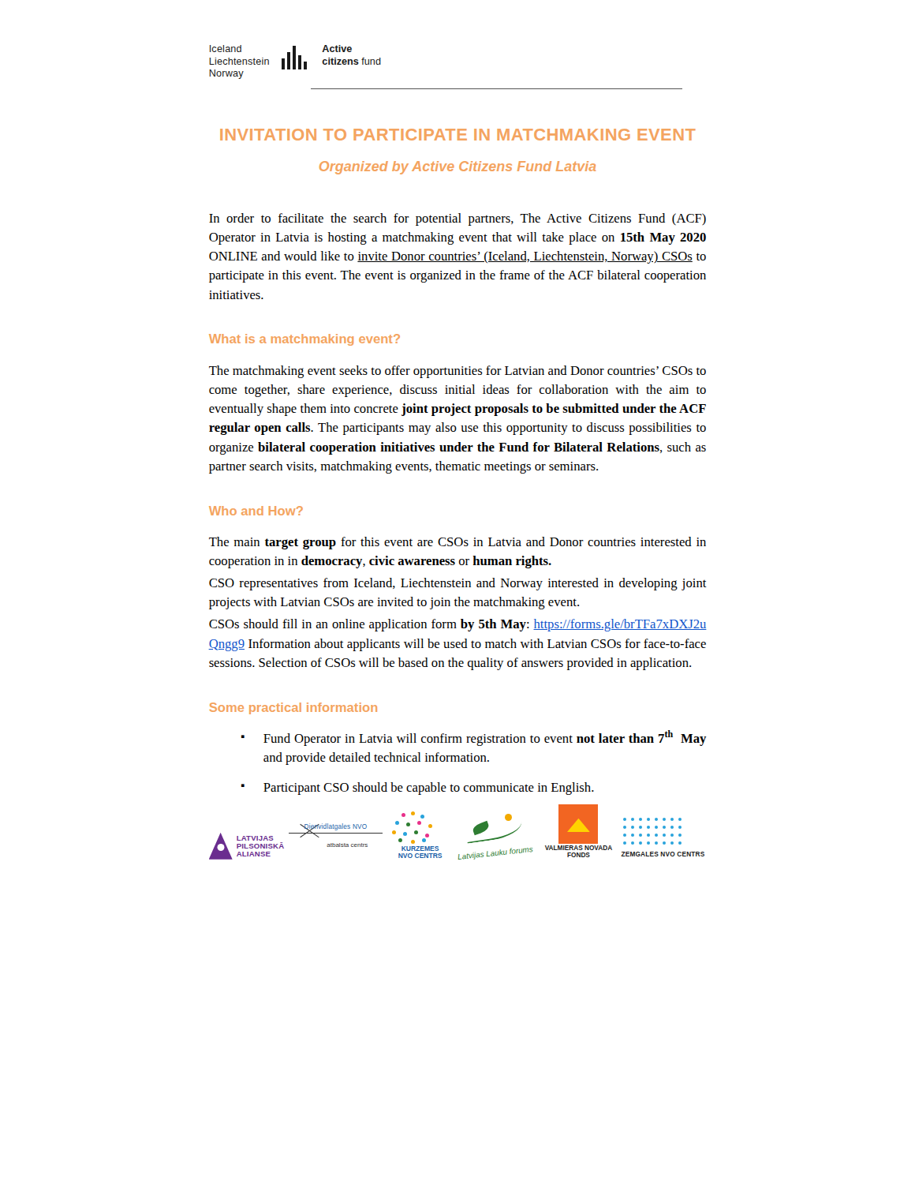Iceland Liechtenstein Norway
Active citizens fund
INVITATION TO PARTICIPATE IN MATCHMAKING EVENT
Organized by Active Citizens Fund Latvia
In order to facilitate the search for potential partners, The Active Citizens Fund (ACF) Operator in Latvia is hosting a matchmaking event that will take place on 15th May 2020 ONLINE and would like to invite Donor countries’ (Iceland, Liechtenstein, Norway) CSOs to participate in this event. The event is organized in the frame of the ACF bilateral cooperation initiatives.
What is a matchmaking event?
The matchmaking event seeks to offer opportunities for Latvian and Donor countries’ CSOs to come together, share experience, discuss initial ideas for collaboration with the aim to eventually shape them into concrete joint project proposals to be submitted under the ACF regular open calls. The participants may also use this opportunity to discuss possibilities to organize bilateral cooperation initiatives under the Fund for Bilateral Relations, such as partner search visits, matchmaking events, thematic meetings or seminars.
Who and How?
The main target group for this event are CSOs in Latvia and Donor countries interested in cooperation in in democracy, civic awareness or human rights.
CSO representatives from Iceland, Liechtenstein and Norway interested in developing joint projects with Latvian CSOs are invited to join the matchmaking event.
CSOs should fill in an online application form by 5th May: https://forms.gle/brTFa7xDXJ2uQngg9 Information about applicants will be used to match with Latvian CSOs for face-to-face sessions. Selection of CSOs will be based on the quality of answers provided in application.
Some practical information
Fund Operator in Latvia will confirm registration to event not later than 7th May and provide detailed technical information.
Participant CSO should be capable to communicate in English.
LATVIJAS
PILSONISKĀ
ALIANSE
Dienvidlatgales NVO
atbalsta centrs
KURZEMES
NVO CENTRS
Latvijas Lauku forums
VALMIERAS NOVADA
FONDS
ZEMGALES NVO CENTRS